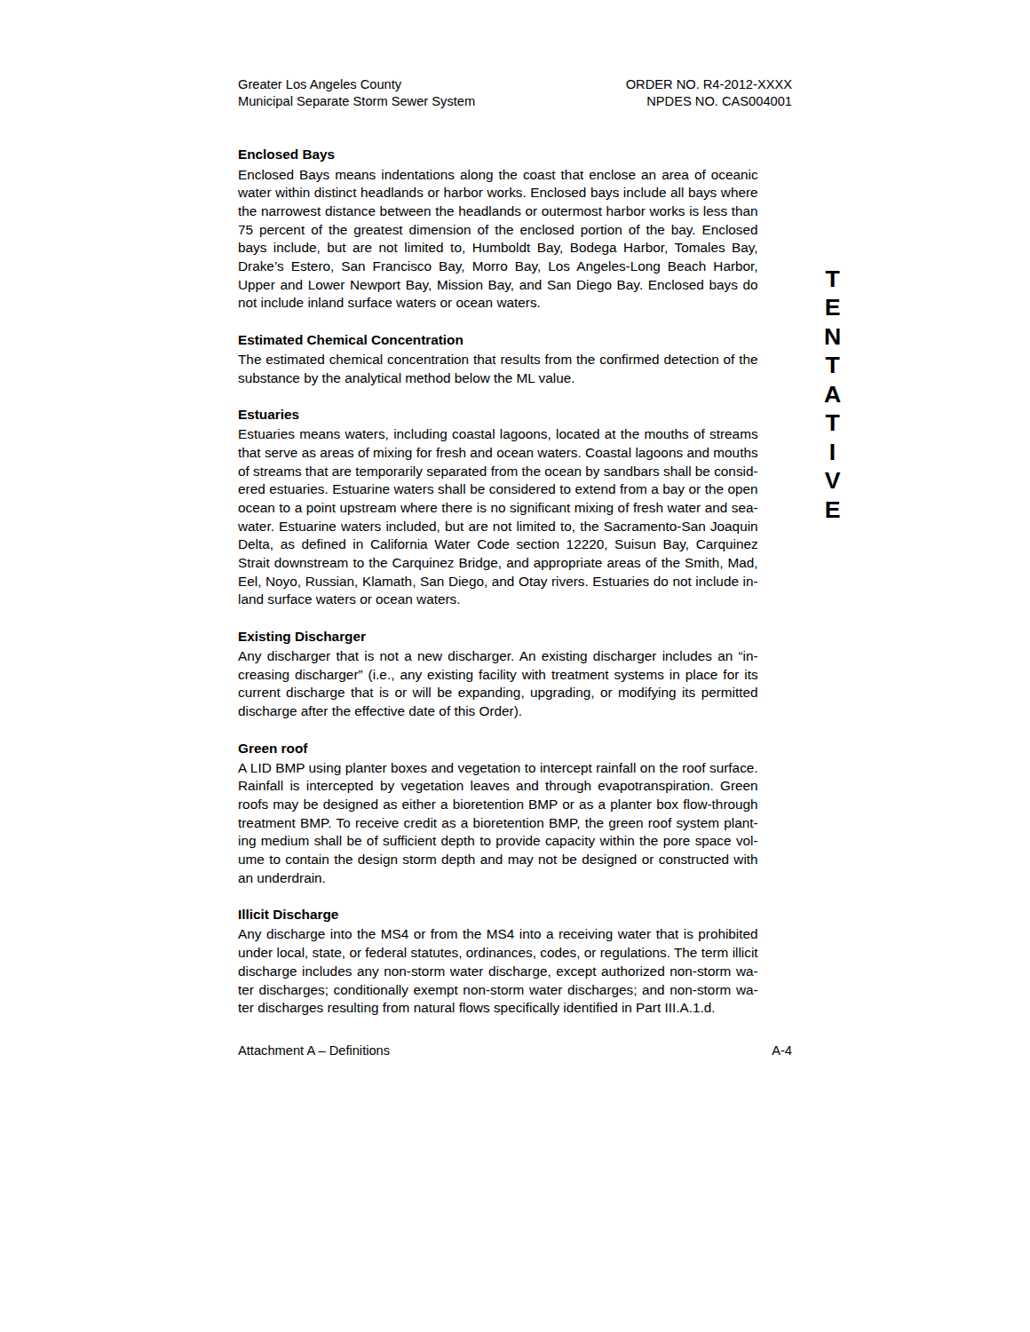| Greater Los Angeles County Municipal Separate Storm Sewer System | ORDER NO. R4-2012-XXXX NPDES NO. CAS004001 |
T E N T A T I V E
Enclosed Bays
Enclosed Bays means indentations along the coast that enclose an area of oceanic water within distinct headlands or harbor works. Enclosed bays include all bays where the narrowest distance between the headlands or outermost harbor works is less than 75 percent of the greatest dimension of the enclosed portion of the bay. Enclosed bays include, but are not limited to, Humboldt Bay, Bodega Harbor, Tomales Bay, Drake’s Estero, San Francisco Bay, Morro Bay, Los Angeles-Long Beach Harbor, Upper and Lower Newport Bay, Mission Bay, and San Diego Bay. Enclosed bays do not include inland surface waters or ocean waters.
Estimated Chemical Concentration
The estimated chemical concentration that results from the confirmed detection of the substance by the analytical method below the ML value.
Estuaries
Estuaries means waters, including coastal lagoons, located at the mouths of streams that serve as areas of mixing for fresh and ocean waters. Coastal lagoons and mouths of streams that are temporarily separated from the ocean by sandbars shall be considered estuaries. Estuarine waters shall be considered to extend from a bay or the open ocean to a point upstream where there is no significant mixing of fresh water and seawater. Estuarine waters included, but are not limited to, the Sacramento-San Joaquin Delta, as defined in California Water Code section 12220, Suisun Bay, Carquinez Strait downstream to the Carquinez Bridge, and appropriate areas of the Smith, Mad, Eel, Noyo, Russian, Klamath, San Diego, and Otay rivers. Estuaries do not include inland surface waters or ocean waters.
Existing Discharger
Any discharger that is not a new discharger. An existing discharger includes an “increasing discharger” (i.e., any existing facility with treatment systems in place for its current discharge that is or will be expanding, upgrading, or modifying its permitted discharge after the effective date of this Order).
Green roof
A LID BMP using planter boxes and vegetation to intercept rainfall on the roof surface. Rainfall is intercepted by vegetation leaves and through evapotranspiration. Green roofs may be designed as either a bioretention BMP or as a planter box flow-through treatment BMP. To receive credit as a bioretention BMP, the green roof system planting medium shall be of sufficient depth to provide capacity within the pore space volume to contain the design storm depth and may not be designed or constructed with an underdrain.
Illicit Discharge
Any discharge into the MS4 or from the MS4 into a receiving water that is prohibited under local, state, or federal statutes, ordinances, codes, or regulations. The term illicit discharge includes any non-storm water discharge, except authorized non-storm water discharges; conditionally exempt non-storm water discharges; and non-storm water discharges resulting from natural flows specifically identified in Part III.A.1.d.
| Attachment A – Definitions | A-4 |